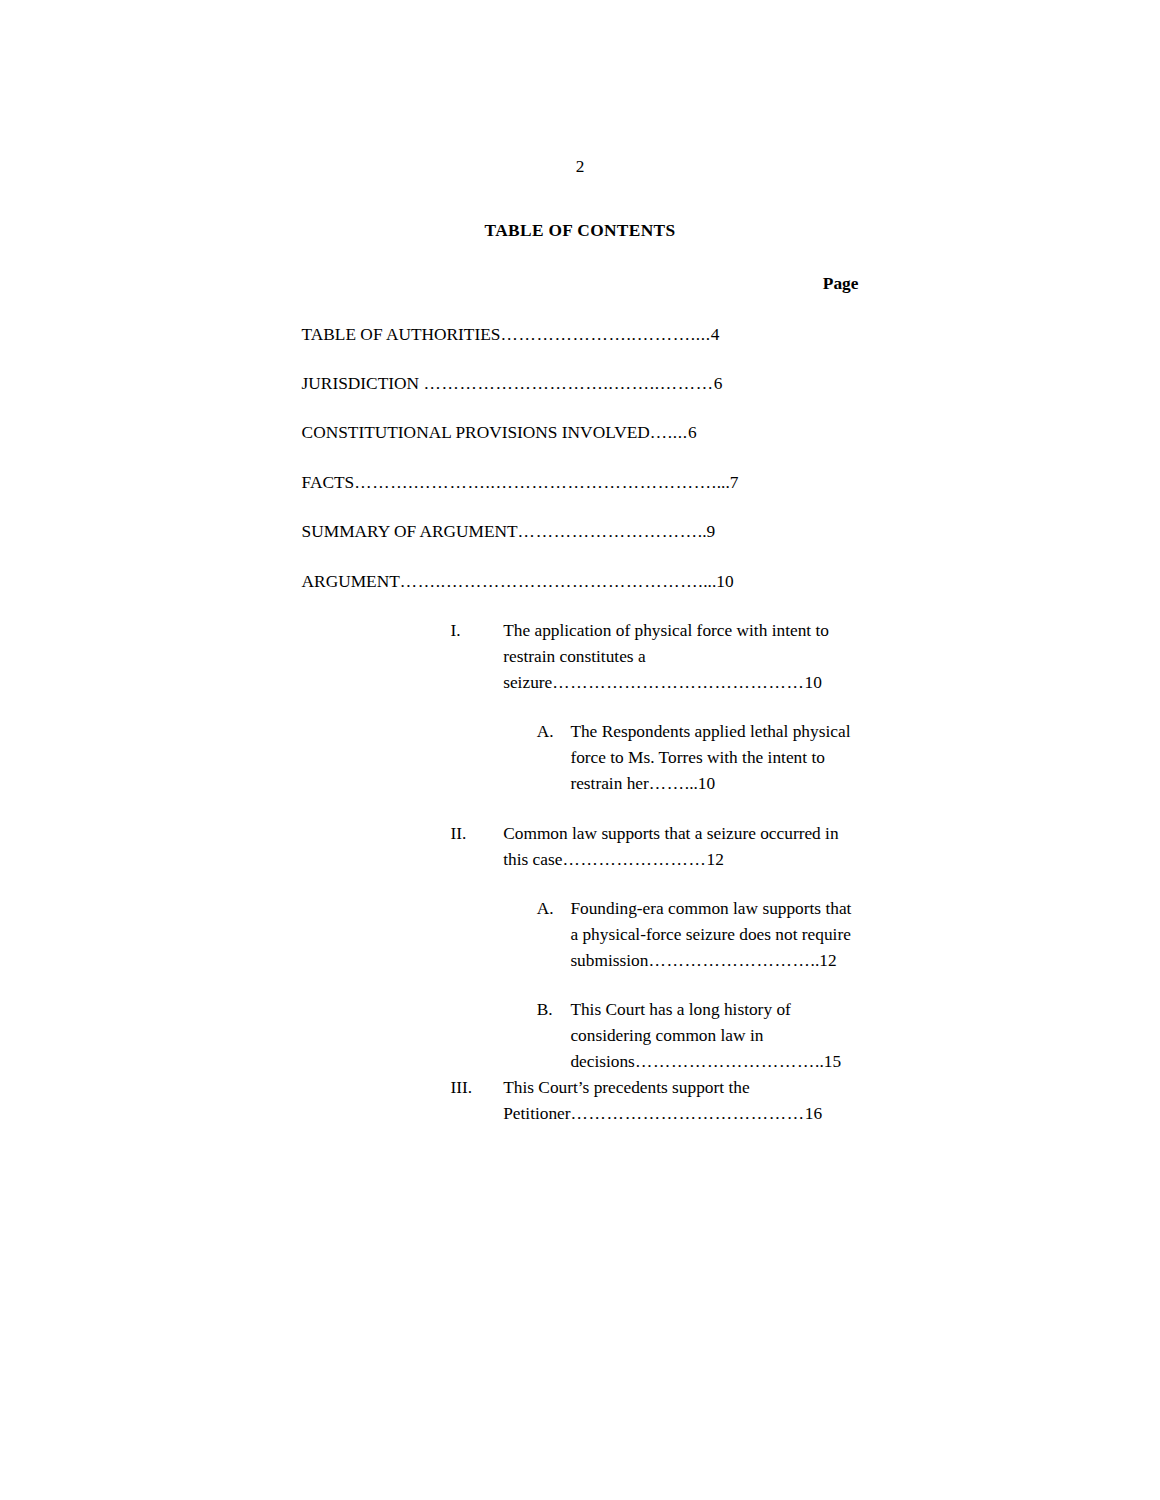2
TABLE OF CONTENTS
Page
TABLE OF AUTHORITIES…………………..……….... 4
JURISDICTION …………………………..……..………6
CONSTITUTIONAL PROVISIONS INVOLVED….... 6
FACTS……….…………..………………………………....7
SUMMARY OF ARGUMENT…………………………..9
ARGUMENT……..……………………………………....10
I.
The application of physical force with intent to restrain constitutes a seizure……………………………………10
A.
The Respondents applied lethal physical force to Ms. Torres with the intent to restrain her……...10
II.
Common law supports that a seizure occurred in this case……………………12
A.
Founding-era common law supports that a physical-force seizure does not require submission………………………..12
B.
This Court has a long history of considering common law in decisions…………………………..15
III.
This Court’s precedents support the Petitioner…………………………………16